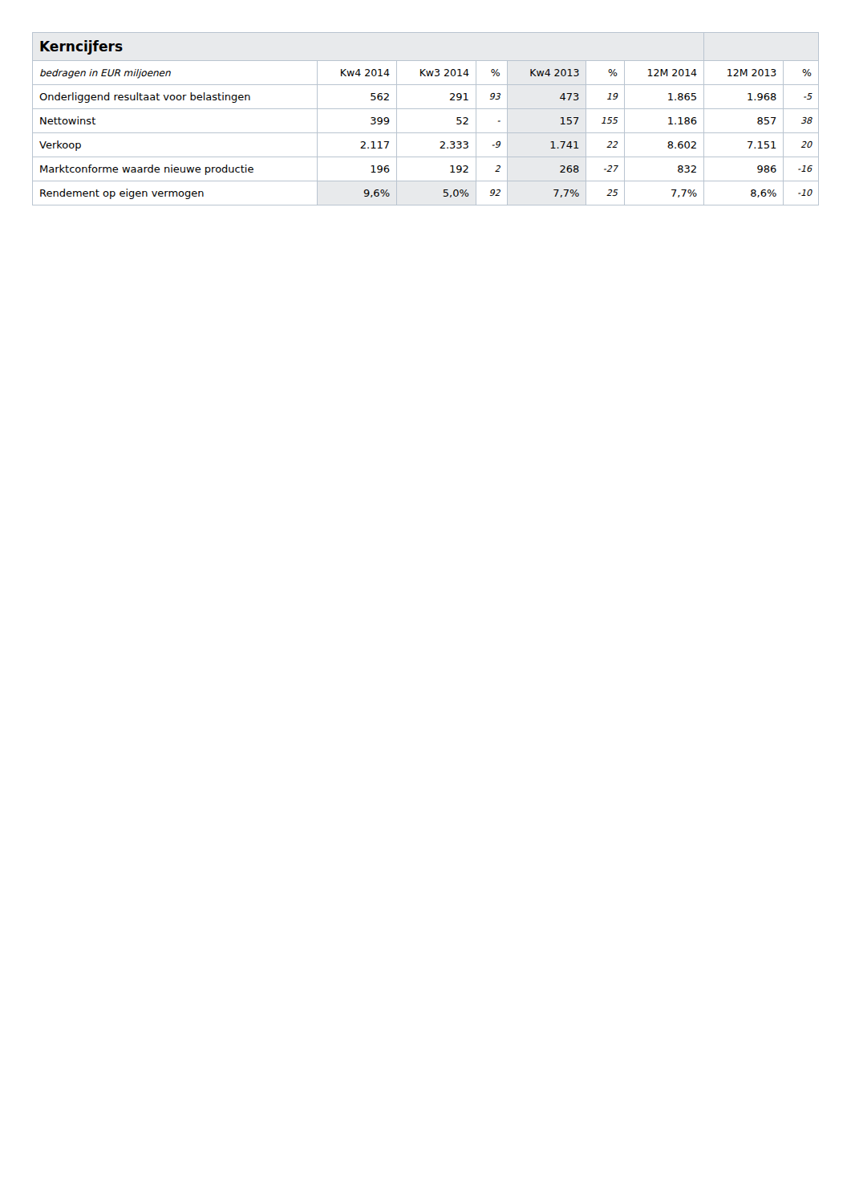| Kerncijfers | |
| bedragen in EUR miljoenen | Kw4 2014 | Kw3 2014 | % | Kw4 2013 | % | 12M 2014 | 12M 2013 | % |
| Onderliggend resultaat voor belastingen | 562 | 291 | 93 | 473 | 19 | 1.865 | 1.968 | -5 |
| Nettowinst | 399 | 52 | - | 157 | 155 | 1.186 | 857 | 38 |
| Verkoop | 2.117 | 2.333 | -9 | 1.741 | 22 | 8.602 | 7.151 | 20 |
| Marktconforme waarde nieuwe productie | 196 | 192 | 2 | 268 | -27 | 832 | 986 | -16 |
| Rendement op eigen vermogen | 9,6% | 5,0% | 92 | 7,7% | 25 | 7,7% | 8,6% | -10 |